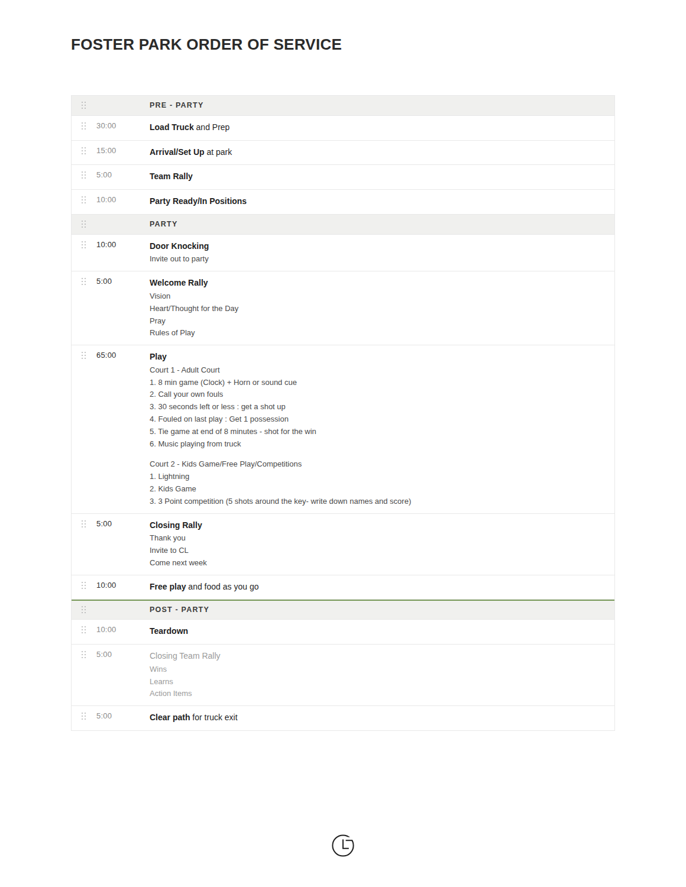FOSTER PARK ORDER OF SERVICE
PRE - PARTY
30:00
Load Truck and Prep
15:00
Arrival/Set Up at park
5:00
Team Rally
10:00
Party Ready/In Positions
PARTY
10:00
Door Knocking
Invite out to party
5:00
Welcome Rally
Vision
Heart/Thought for the Day
Pray
Rules of Play
65:00
Play
Court 1 - Adult Court
1. 8 min game (Clock) + Horn or sound cue
2. Call your own fouls
3. 30 seconds left or less : get a shot up
4. Fouled on last play : Get 1 possession
5. Tie game at end of 8 minutes - shot for the win
6. Music playing from truck
Court 2 - Kids Game/Free Play/Competitions
1. Lightning
2. Kids Game
3. 3 Point competition (5 shots around the key- write down names and score)
5:00
Closing Rally
Thank you
Invite to CL
Come next week
10:00
Free play and food as you go
POST - PARTY
10:00
Teardown
5:00
Closing Team Rally
Wins
Learns
Action Items
5:00
Clear path for truck exit